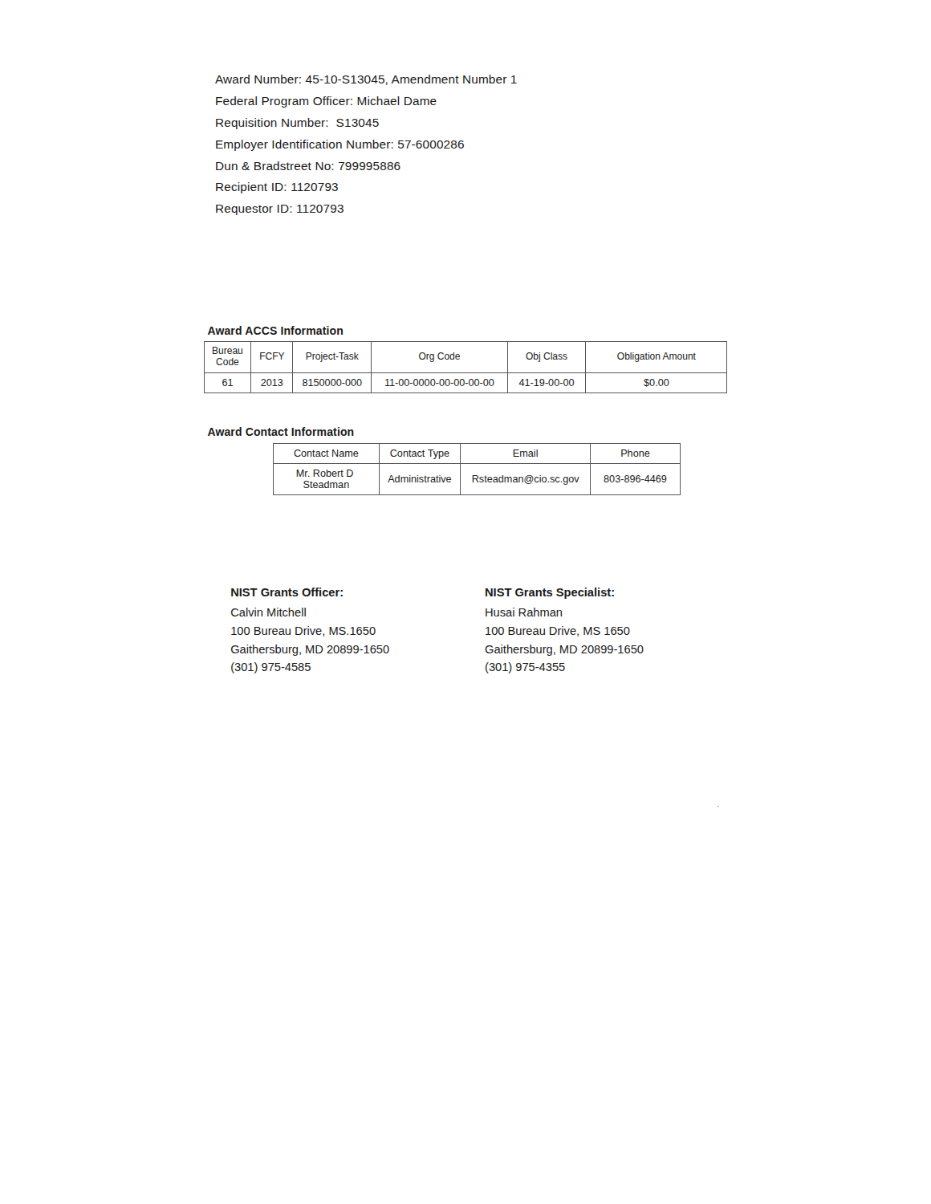Award Number: 45-10-S13045, Amendment Number 1
Federal Program Officer: Michael Dame
Requisition Number: S13045
Employer Identification Number: 57-6000286
Dun & Bradstreet No: 799995886
Recipient ID: 1120793
Requestor ID: 1120793
Award ACCS Information
| Bureau Code | FCFY | Project-Task | Org Code | Obj Class | Obligation Amount |
| --- | --- | --- | --- | --- | --- |
| 61 | 2013 | 8150000-000 | 11-00-0000-00-00-00-00 | 41-19-00-00 | $0.00 |
Award Contact Information
| Contact Name | Contact Type | Email | Phone |
| --- | --- | --- | --- |
| Mr. Robert D Steadman | Administrative | Rsteadman@cio.sc.gov | 803-896-4469 |
NIST Grants Officer:
Calvin Mitchell
100 Bureau Drive, MS.1650
Gaithersburg, MD 20899-1650
(301) 975-4585
NIST Grants Specialist:
Husai Rahman
100 Bureau Drive, MS 1650
Gaithersburg, MD 20899-1650
(301) 975-4355
·